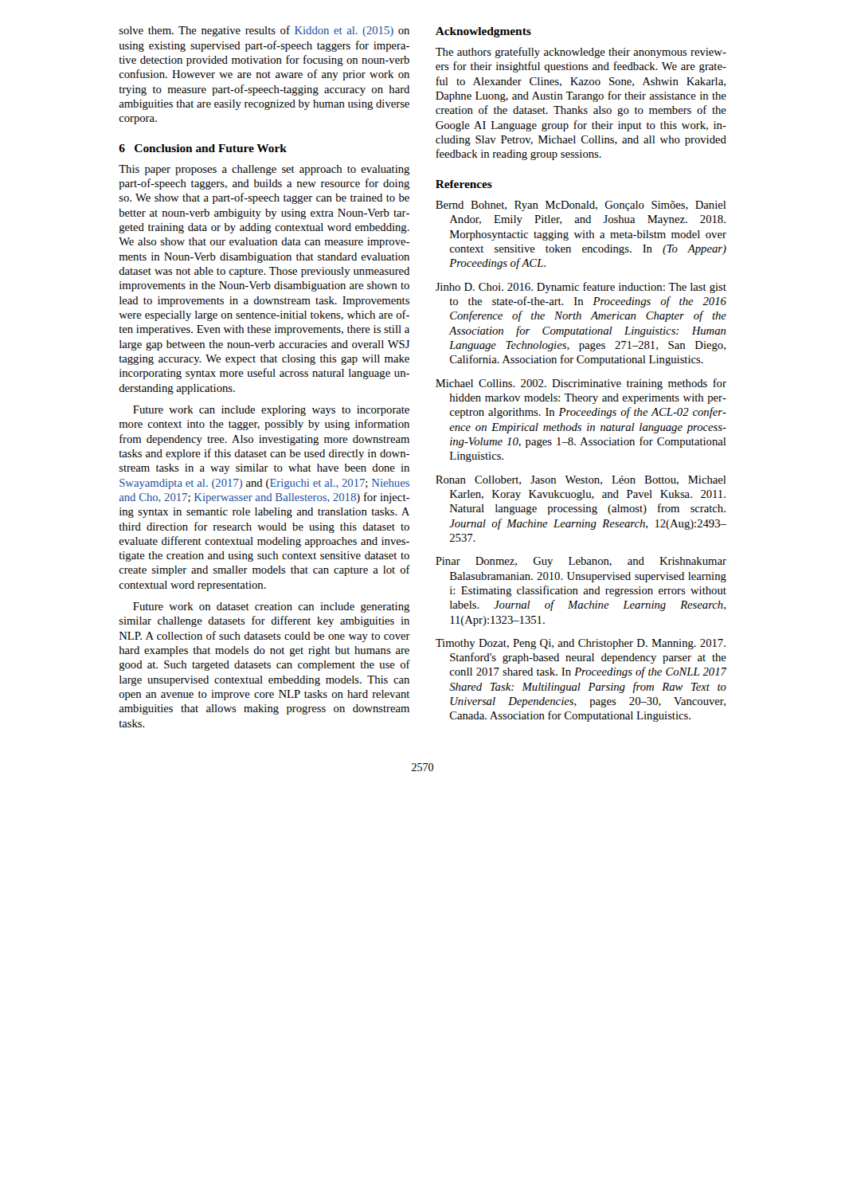solve them. The negative results of Kiddon et al. (2015) on using existing supervised part-of-speech taggers for imperative detection provided motivation for focusing on noun-verb confusion. However we are not aware of any prior work on trying to measure part-of-speech-tagging accuracy on hard ambiguities that are easily recognized by human using diverse corpora.
6 Conclusion and Future Work
This paper proposes a challenge set approach to evaluating part-of-speech taggers, and builds a new resource for doing so. We show that a part-of-speech tagger can be trained to be better at noun-verb ambiguity by using extra Noun-Verb targeted training data or by adding contextual word embedding. We also show that our evaluation data can measure improvements in Noun-Verb disambiguation that standard evaluation dataset was not able to capture. Those previously unmeasured improvements in the Noun-Verb disambiguation are shown to lead to improvements in a downstream task. Improvements were especially large on sentence-initial tokens, which are often imperatives. Even with these improvements, there is still a large gap between the noun-verb accuracies and overall WSJ tagging accuracy. We expect that closing this gap will make incorporating syntax more useful across natural language understanding applications.
Future work can include exploring ways to incorporate more context into the tagger, possibly by using information from dependency tree. Also investigating more downstream tasks and explore if this dataset can be used directly in downstream tasks in a way similar to what have been done in Swayamdipta et al. (2017) and (Eriguchi et al., 2017; Niehues and Cho, 2017; Kiperwasser and Ballesteros, 2018) for injecting syntax in semantic role labeling and translation tasks. A third direction for research would be using this dataset to evaluate different contextual modeling approaches and investigate the creation and using such context sensitive dataset to create simpler and smaller models that can capture a lot of contextual word representation.
Future work on dataset creation can include generating similar challenge datasets for different key ambiguities in NLP. A collection of such datasets could be one way to cover hard examples that models do not get right but humans are good at. Such targeted datasets can complement the use of large unsupervised contextual embedding models. This can open an avenue to improve core NLP tasks on hard relevant ambiguities that allows making progress on downstream tasks.
Acknowledgments
The authors gratefully acknowledge their anonymous reviewers for their insightful questions and feedback. We are grateful to Alexander Clines, Kazoo Sone, Ashwin Kakarla, Daphne Luong, and Austin Tarango for their assistance in the creation of the dataset. Thanks also go to members of the Google AI Language group for their input to this work, including Slav Petrov, Michael Collins, and all who provided feedback in reading group sessions.
References
Bernd Bohnet, Ryan McDonald, Gonçalo Simões, Daniel Andor, Emily Pitler, and Joshua Maynez. 2018. Morphosyntactic tagging with a meta-bilstm model over context sensitive token encodings. In (To Appear) Proceedings of ACL.
Jinho D. Choi. 2016. Dynamic feature induction: The last gist to the state-of-the-art. In Proceedings of the 2016 Conference of the North American Chapter of the Association for Computational Linguistics: Human Language Technologies, pages 271–281, San Diego, California. Association for Computational Linguistics.
Michael Collins. 2002. Discriminative training methods for hidden markov models: Theory and experiments with perceptron algorithms. In Proceedings of the ACL-02 conference on Empirical methods in natural language processing-Volume 10, pages 1–8. Association for Computational Linguistics.
Ronan Collobert, Jason Weston, Léon Bottou, Michael Karlen, Koray Kavukcuoglu, and Pavel Kuksa. 2011. Natural language processing (almost) from scratch. Journal of Machine Learning Research, 12(Aug):2493–2537.
Pinar Donmez, Guy Lebanon, and Krishnakumar Balasubramanian. 2010. Unsupervised supervised learning i: Estimating classification and regression errors without labels. Journal of Machine Learning Research, 11(Apr):1323–1351.
Timothy Dozat, Peng Qi, and Christopher D. Manning. 2017. Stanford's graph-based neural dependency parser at the conll 2017 shared task. In Proceedings of the CoNLL 2017 Shared Task: Multilingual Parsing from Raw Text to Universal Dependencies, pages 20–30, Vancouver, Canada. Association for Computational Linguistics.
2570